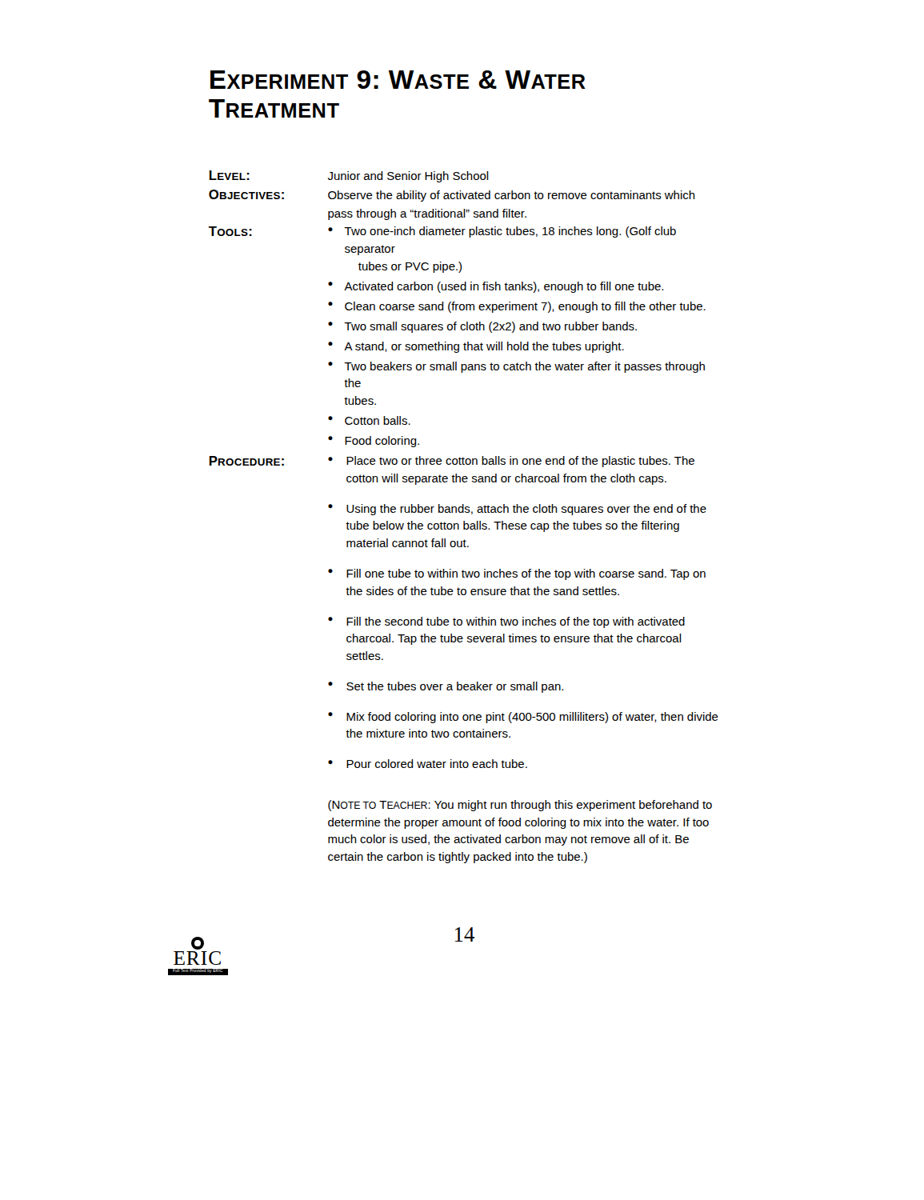EXPERIMENT 9: WASTE & WATER TREATMENT
| L EVEL : | Junior and Senior High School |
| O BJECTIVES : | Observe the ability of activated carbon to remove contaminants which pass through a “traditional” sand filter. |
| T OOLS : | Two one-inch diameter plastic tubes, 18 inches long. (Golf club separator tubes or PVC pipe.) Activated carbon (used in fish tanks), enough to fill one tube. Clean coarse sand (from experiment 7), enough to fill the other tube. Two small squares of cloth (2x2) and two rubber bands. A stand, or something that will hold the tubes upright. Two beakers or small pans to catch the water after it passes through the tubes. Cotton balls. Food coloring. |
| P ROCEDURE : | Place two or three cotton balls in one end of the plastic tubes. The cotton will separate the sand or charcoal from the cloth caps. Using the rubber bands, attach the cloth squares over the end of the tube below the cotton balls. These cap the tubes so the filtering material cannot fall out. Fill one tube to within two inches of the top with coarse sand. Tap on the sides of the tube to ensure that the sand settles. Fill the second tube to within two inches of the top with activated charcoal. Tap the tube several times to ensure that the charcoal settles. Set the tubes over a beaker or small pan. Mix food coloring into one pint (400-500 milliliters) of water, then divide the mixture into two containers. Pour colored water into each tube. (N OTE TO T EACHER : You might run through this experiment beforehand to determine the proper amount of food coloring to mix into the water. If too much color is used, the activated carbon may not remove all of it. Be certain the carbon is tightly packed into the tube.) |
14
ERIC
Full Text Provided by ERIC